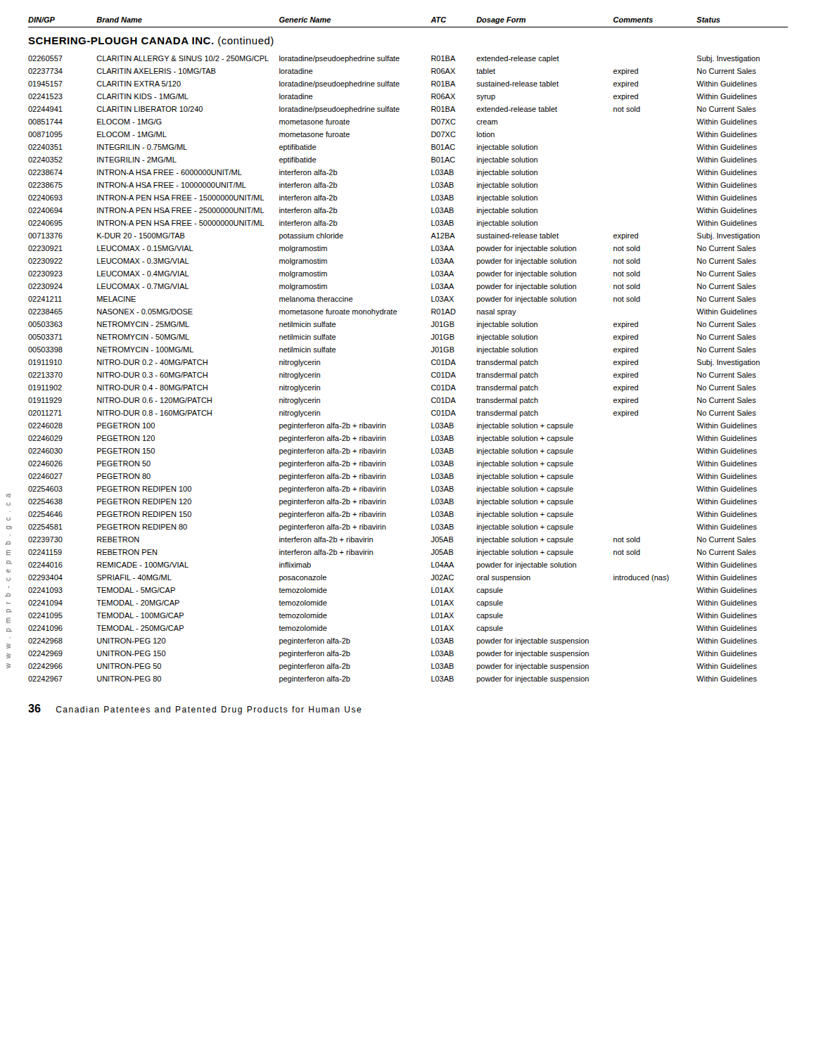w w w . p m p r b - c e p m b . g c . c a
| DIN/GP | Brand Name | Generic Name | ATC | Dosage Form | Comments | Status |
| --- | --- | --- | --- | --- | --- | --- |
| SCHERING-PLOUGH CANADA INC. (continued) |
| 02260557 | CLARITIN ALLERGY & SINUS 10/2 - 250MG/CPL | loratadine/pseudoephedrine sulfate | R01BA | extended-release caplet | | Subj. Investigation |
| 02237734 | CLARITIN AXELERIS - 10MG/TAB | loratadine | R06AX | tablet | expired | No Current Sales |
| 01945157 | CLARITIN EXTRA 5/120 | loratadine/pseudoephedrine sulfate | R01BA | sustained-release tablet | expired | Within Guidelines |
| 02241523 | CLARITIN KIDS - 1MG/ML | loratadine | R06AX | syrup | expired | Within Guidelines |
| 02244941 | CLARITIN LIBERATOR 10/240 | loratadine/pseudoephedrine sulfate | R01BA | extended-release tablet | not sold | No Current Sales |
| 00851744 | ELOCOM - 1MG/G | mometasone furoate | D07XC | cream | | Within Guidelines |
| 00871095 | ELOCOM - 1MG/ML | mometasone furoate | D07XC | lotion | | Within Guidelines |
| 02240351 | INTEGRILIN - 0.75MG/ML | eptifibatide | B01AC | injectable solution | | Within Guidelines |
| 02240352 | INTEGRILIN - 2MG/ML | eptifibatide | B01AC | injectable solution | | Within Guidelines |
| 02238674 | INTRON-A HSA FREE - 6000000UNIT/ML | interferon alfa-2b | L03AB | injectable solution | | Within Guidelines |
| 02238675 | INTRON-A HSA FREE - 10000000UNIT/ML | interferon alfa-2b | L03AB | injectable solution | | Within Guidelines |
| 02240693 | INTRON-A PEN HSA FREE - 15000000UNIT/ML | interferon alfa-2b | L03AB | injectable solution | | Within Guidelines |
| 02240694 | INTRON-A PEN HSA FREE - 25000000UNIT/ML | interferon alfa-2b | L03AB | injectable solution | | Within Guidelines |
| 02240695 | INTRON-A PEN HSA FREE - 50000000UNIT/ML | interferon alfa-2b | L03AB | injectable solution | | Within Guidelines |
| 00713376 | K-DUR 20 - 1500MG/TAB | potassium chloride | A12BA | sustained-release tablet | expired | Subj. Investigation |
| 02230921 | LEUCOMAX - 0.15MG/VIAL | molgramostim | L03AA | powder for injectable solution | not sold | No Current Sales |
| 02230922 | LEUCOMAX - 0.3MG/VIAL | molgramostim | L03AA | powder for injectable solution | not sold | No Current Sales |
| 02230923 | LEUCOMAX - 0.4MG/VIAL | molgramostim | L03AA | powder for injectable solution | not sold | No Current Sales |
| 02230924 | LEUCOMAX - 0.7MG/VIAL | molgramostim | L03AA | powder for injectable solution | not sold | No Current Sales |
| 02241211 | MELACINE | melanoma theraccine | L03AX | powder for injectable solution | not sold | No Current Sales |
| 02238465 | NASONEX - 0.05MG/DOSE | mometasone furoate monohydrate | R01AD | nasal spray | | Within Guidelines |
| 00503363 | NETROMYCIN - 25MG/ML | netilmicin sulfate | J01GB | injectable solution | expired | No Current Sales |
| 00503371 | NETROMYCIN - 50MG/ML | netilmicin sulfate | J01GB | injectable solution | expired | No Current Sales |
| 00503398 | NETROMYCIN - 100MG/ML | netilmicin sulfate | J01GB | injectable solution | expired | No Current Sales |
| 01911910 | NITRO-DUR 0.2 - 40MG/PATCH | nitroglycerin | C01DA | transdermal patch | expired | Subj. Investigation |
| 02213370 | NITRO-DUR 0.3 - 60MG/PATCH | nitroglycerin | C01DA | transdermal patch | expired | No Current Sales |
| 01911902 | NITRO-DUR 0.4 - 80MG/PATCH | nitroglycerin | C01DA | transdermal patch | expired | No Current Sales |
| 01911929 | NITRO-DUR 0.6 - 120MG/PATCH | nitroglycerin | C01DA | transdermal patch | expired | No Current Sales |
| 02011271 | NITRO-DUR 0.8 - 160MG/PATCH | nitroglycerin | C01DA | transdermal patch | expired | No Current Sales |
| 02246028 | PEGETRON 100 | peginterferon alfa-2b + ribavirin | L03AB | injectable solution + capsule | | Within Guidelines |
| 02246029 | PEGETRON 120 | peginterferon alfa-2b + ribavirin | L03AB | injectable solution + capsule | | Within Guidelines |
| 02246030 | PEGETRON 150 | peginterferon alfa-2b + ribavirin | L03AB | injectable solution + capsule | | Within Guidelines |
| 02246026 | PEGETRON 50 | peginterferon alfa-2b + ribavirin | L03AB | injectable solution + capsule | | Within Guidelines |
| 02246027 | PEGETRON 80 | peginterferon alfa-2b + ribavirin | L03AB | injectable solution + capsule | | Within Guidelines |
| 02254603 | PEGETRON REDIPEN 100 | peginterferon alfa-2b + ribavirin | L03AB | injectable solution + capsule | | Within Guidelines |
| 02254638 | PEGETRON REDIPEN 120 | peginterferon alfa-2b + ribavirin | L03AB | injectable solution + capsule | | Within Guidelines |
| 02254646 | PEGETRON REDIPEN 150 | peginterferon alfa-2b + ribavirin | L03AB | injectable solution + capsule | | Within Guidelines |
| 02254581 | PEGETRON REDIPEN 80 | peginterferon alfa-2b + ribavirin | L03AB | injectable solution + capsule | | Within Guidelines |
| 02239730 | REBETRON | interferon alfa-2b + ribavirin | J05AB | injectable solution + capsule | not sold | No Current Sales |
| 02241159 | REBETRON PEN | interferon alfa-2b + ribavirin | J05AB | injectable solution + capsule | not sold | No Current Sales |
| 02244016 | REMICADE - 100MG/VIAL | infliximab | L04AA | powder for injectable solution | | Within Guidelines |
| 02293404 | SPRIAFIL - 40MG/ML | posaconazole | J02AC | oral suspension | introduced (nas) | Within Guidelines |
| 02241093 | TEMODAL - 5MG/CAP | temozolomide | L01AX | capsule | | Within Guidelines |
| 02241094 | TEMODAL - 20MG/CAP | temozolomide | L01AX | capsule | | Within Guidelines |
| 02241095 | TEMODAL - 100MG/CAP | temozolomide | L01AX | capsule | | Within Guidelines |
| 02241096 | TEMODAL - 250MG/CAP | temozolomide | L01AX | capsule | | Within Guidelines |
| 02242968 | UNITRON-PEG 120 | peginterferon alfa-2b | L03AB | powder for injectable suspension | | Within Guidelines |
| 02242969 | UNITRON-PEG 150 | peginterferon alfa-2b | L03AB | powder for injectable suspension | | Within Guidelines |
| 02242966 | UNITRON-PEG 50 | peginterferon alfa-2b | L03AB | powder for injectable suspension | | Within Guidelines |
| 02242967 | UNITRON-PEG 80 | peginterferon alfa-2b | L03AB | powder for injectable suspension | | Within Guidelines |
36 Canadian Patentees and Patented Drug Products for Human Use